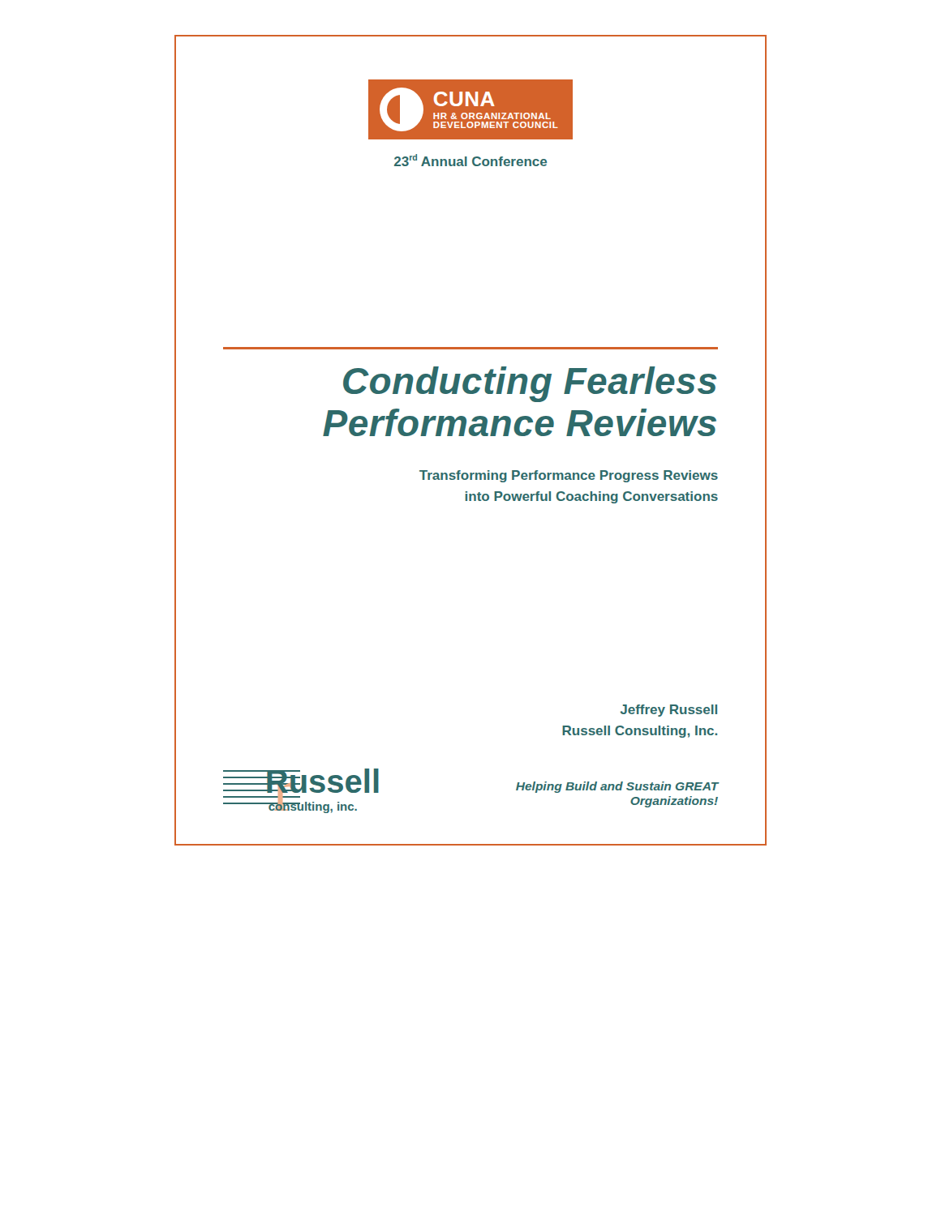CUNA
HR & ORGANIZATIONAL
DEVELOPMENT COUNCIL
23rd Annual Conference
Conducting Fearless
Performance Reviews
Transforming Performance Progress Reviews
into Powerful Coaching Conversations
Jeffrey Russell
Russell Consulting, Inc.
r
Russell
consulting, inc.
Helping Build and Sustain GREAT Organizations!